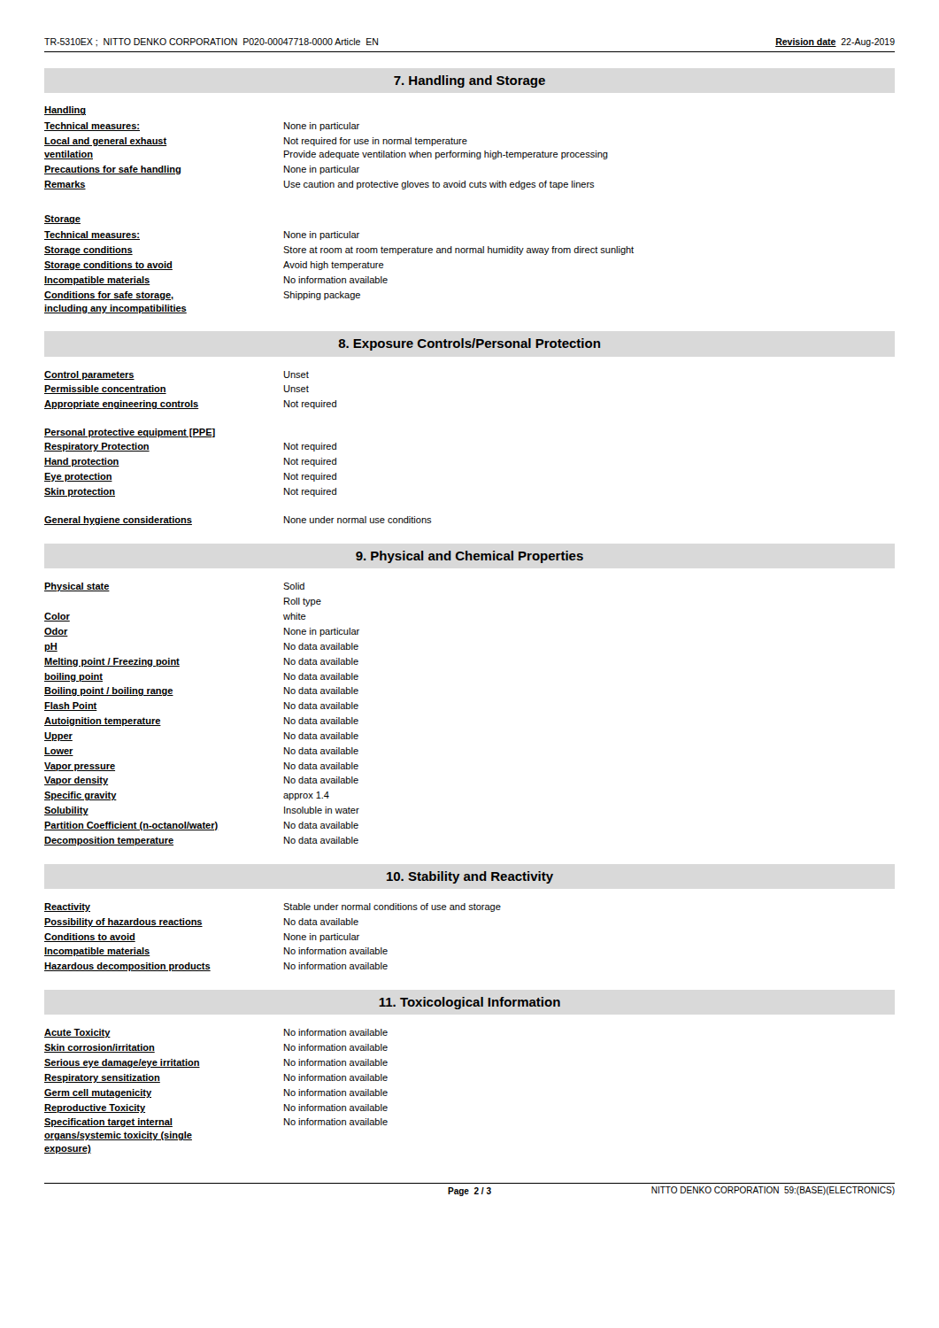TR-5310EX ; NITTO DENKO CORPORATION P020-00047718-0000 Article EN
Revision date 22-Aug-2019
7. Handling and Storage
Handling
| Technical measures: | None in particular |
| Local and general exhaust ventilation | Not required for use in normal temperature Provide adequate ventilation when performing high-temperature processing |
| Precautions for safe handling | None in particular |
| Remarks | Use caution and protective gloves to avoid cuts with edges of tape liners |
Storage
| Technical measures: | None in particular |
| Storage conditions | Store at room at room temperature and normal humidity away from direct sunlight |
| Storage conditions to avoid | Avoid high temperature |
| Incompatible materials | No information available |
| Conditions for safe storage, including any incompatibilities | Shipping package |
8. Exposure Controls/Personal Protection
| Control parameters | Unset |
| Permissible concentration | Unset |
| Appropriate engineering controls | Not required |
Personal protective equipment [PPE]
| Respiratory Protection | Not required |
| Hand protection | Not required |
| Eye protection | Not required |
| Skin protection | Not required |
| General hygiene considerations | None under normal use conditions |
9. Physical and Chemical Properties
| Physical state | Solid |
| | Roll type |
| Color | white |
| Odor | None in particular |
| pH | No data available |
| Melting point / Freezing point | No data available |
| boiling point | No data available |
| Boiling point / boiling range | No data available |
| Flash Point | No data available |
| Autoignition temperature | No data available |
| Upper | No data available |
| Lower | No data available |
| Vapor pressure | No data available |
| Vapor density | No data available |
| Specific gravity | approx 1.4 |
| Solubility | Insoluble in water |
| Partition Coefficient (n-octanol/water) | No data available |
| Decomposition temperature | No data available |
10. Stability and Reactivity
| Reactivity | Stable under normal conditions of use and storage |
| Possibility of hazardous reactions | No data available |
| Conditions to avoid | None in particular |
| Incompatible materials | No information available |
| Hazardous decomposition products | No information available |
11. Toxicological Information
| Acute Toxicity | No information available |
| Skin corrosion/irritation | No information available |
| Serious eye damage/eye irritation | No information available |
| Respiratory sensitization | No information available |
| Germ cell mutagenicity | No information available |
| Reproductive Toxicity | No information available |
| Specification target internal organs/systemic toxicity (single exposure) | No information available |
Page 2 / 3
NITTO DENKO CORPORATION 59:(BASE)(ELECTRONICS)